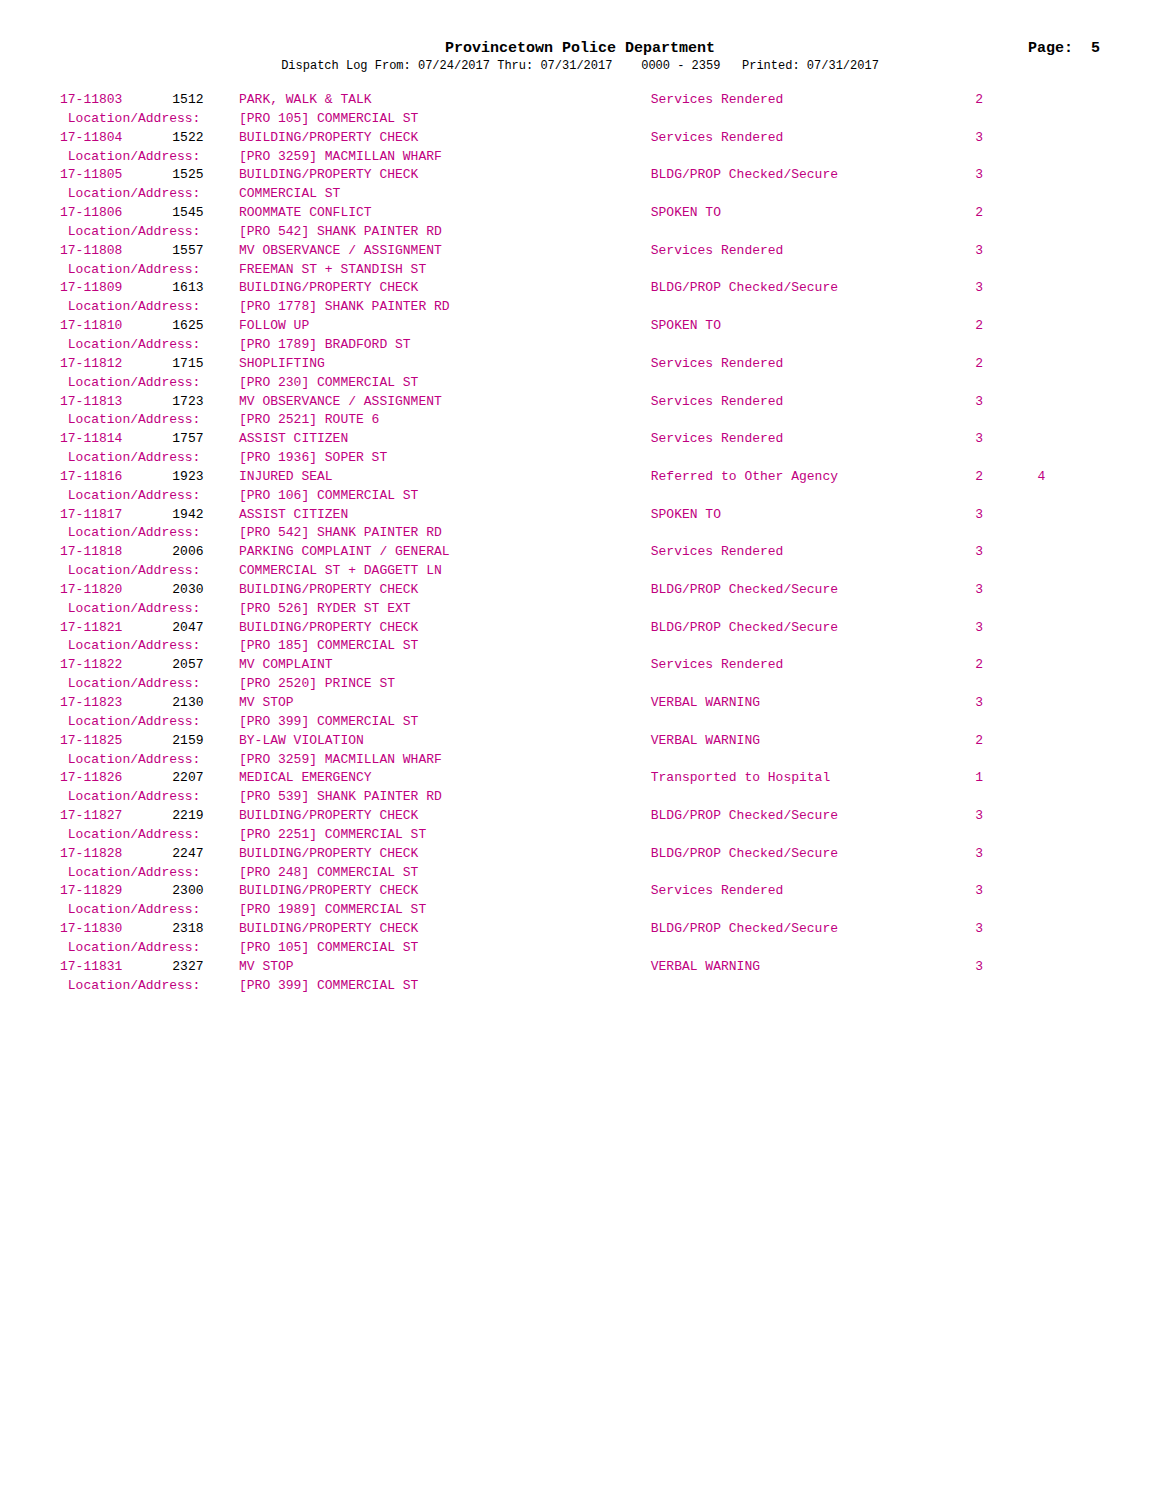Provincetown Police Department Page: 5
Dispatch Log From: 07/24/2017 Thru: 07/31/2017 0000 - 2359 Printed: 07/31/2017
| 17-11803 | 1512 | PARK, WALK & TALK | Services Rendered | 2 |
| Location/Address: | [PRO 105] COMMERCIAL ST |
| 17-11804 | 1522 | BUILDING/PROPERTY CHECK | Services Rendered | 3 |
| Location/Address: | [PRO 3259] MACMILLAN WHARF |
| 17-11805 | 1525 | BUILDING/PROPERTY CHECK | BLDG/PROP Checked/Secure | 3 |
| Location/Address: | COMMERCIAL ST |
| 17-11806 | 1545 | ROOMMATE CONFLICT | SPOKEN TO | 2 |
| Location/Address: | [PRO 542] SHANK PAINTER RD |
| 17-11808 | 1557 | MV OBSERVANCE / ASSIGNMENT | Services Rendered | 3 |
| Location/Address: | FREEMAN ST + STANDISH ST |
| 17-11809 | 1613 | BUILDING/PROPERTY CHECK | BLDG/PROP Checked/Secure | 3 |
| Location/Address: | [PRO 1778] SHANK PAINTER RD |
| 17-11810 | 1625 | FOLLOW UP | SPOKEN TO | 2 |
| Location/Address: | [PRO 1789] BRADFORD ST |
| 17-11812 | 1715 | SHOPLIFTING | Services Rendered | 2 |
| Location/Address: | [PRO 230] COMMERCIAL ST |
| 17-11813 | 1723 | MV OBSERVANCE / ASSIGNMENT | Services Rendered | 3 |
| Location/Address: | [PRO 2521] ROUTE 6 |
| 17-11814 | 1757 | ASSIST CITIZEN | Services Rendered | 3 |
| Location/Address: | [PRO 1936] SOPER ST |
| 17-11816 | 1923 | INJURED SEAL | Referred to Other Agency | 2 4 |
| Location/Address: | [PRO 106] COMMERCIAL ST |
| 17-11817 | 1942 | ASSIST CITIZEN | SPOKEN TO | 3 |
| Location/Address: | [PRO 542] SHANK PAINTER RD |
| 17-11818 | 2006 | PARKING COMPLAINT / GENERAL | Services Rendered | 3 |
| Location/Address: | COMMERCIAL ST + DAGGETT LN |
| 17-11820 | 2030 | BUILDING/PROPERTY CHECK | BLDG/PROP Checked/Secure | 3 |
| Location/Address: | [PRO 526] RYDER ST EXT |
| 17-11821 | 2047 | BUILDING/PROPERTY CHECK | BLDG/PROP Checked/Secure | 3 |
| Location/Address: | [PRO 185] COMMERCIAL ST |
| 17-11822 | 2057 | MV COMPLAINT | Services Rendered | 2 |
| Location/Address: | [PRO 2520] PRINCE ST |
| 17-11823 | 2130 | MV STOP | VERBAL WARNING | 3 |
| Location/Address: | [PRO 399] COMMERCIAL ST |
| 17-11825 | 2159 | BY-LAW VIOLATION | VERBAL WARNING | 2 |
| Location/Address: | [PRO 3259] MACMILLAN WHARF |
| 17-11826 | 2207 | MEDICAL EMERGENCY | Transported to Hospital | 1 |
| Location/Address: | [PRO 539] SHANK PAINTER RD |
| 17-11827 | 2219 | BUILDING/PROPERTY CHECK | BLDG/PROP Checked/Secure | 3 |
| Location/Address: | [PRO 2251] COMMERCIAL ST |
| 17-11828 | 2247 | BUILDING/PROPERTY CHECK | BLDG/PROP Checked/Secure | 3 |
| Location/Address: | [PRO 248] COMMERCIAL ST |
| 17-11829 | 2300 | BUILDING/PROPERTY CHECK | Services Rendered | 3 |
| Location/Address: | [PRO 1989] COMMERCIAL ST |
| 17-11830 | 2318 | BUILDING/PROPERTY CHECK | BLDG/PROP Checked/Secure | 3 |
| Location/Address: | [PRO 105] COMMERCIAL ST |
| 17-11831 | 2327 | MV STOP | VERBAL WARNING | 3 |
| Location/Address: | [PRO 399] COMMERCIAL ST |